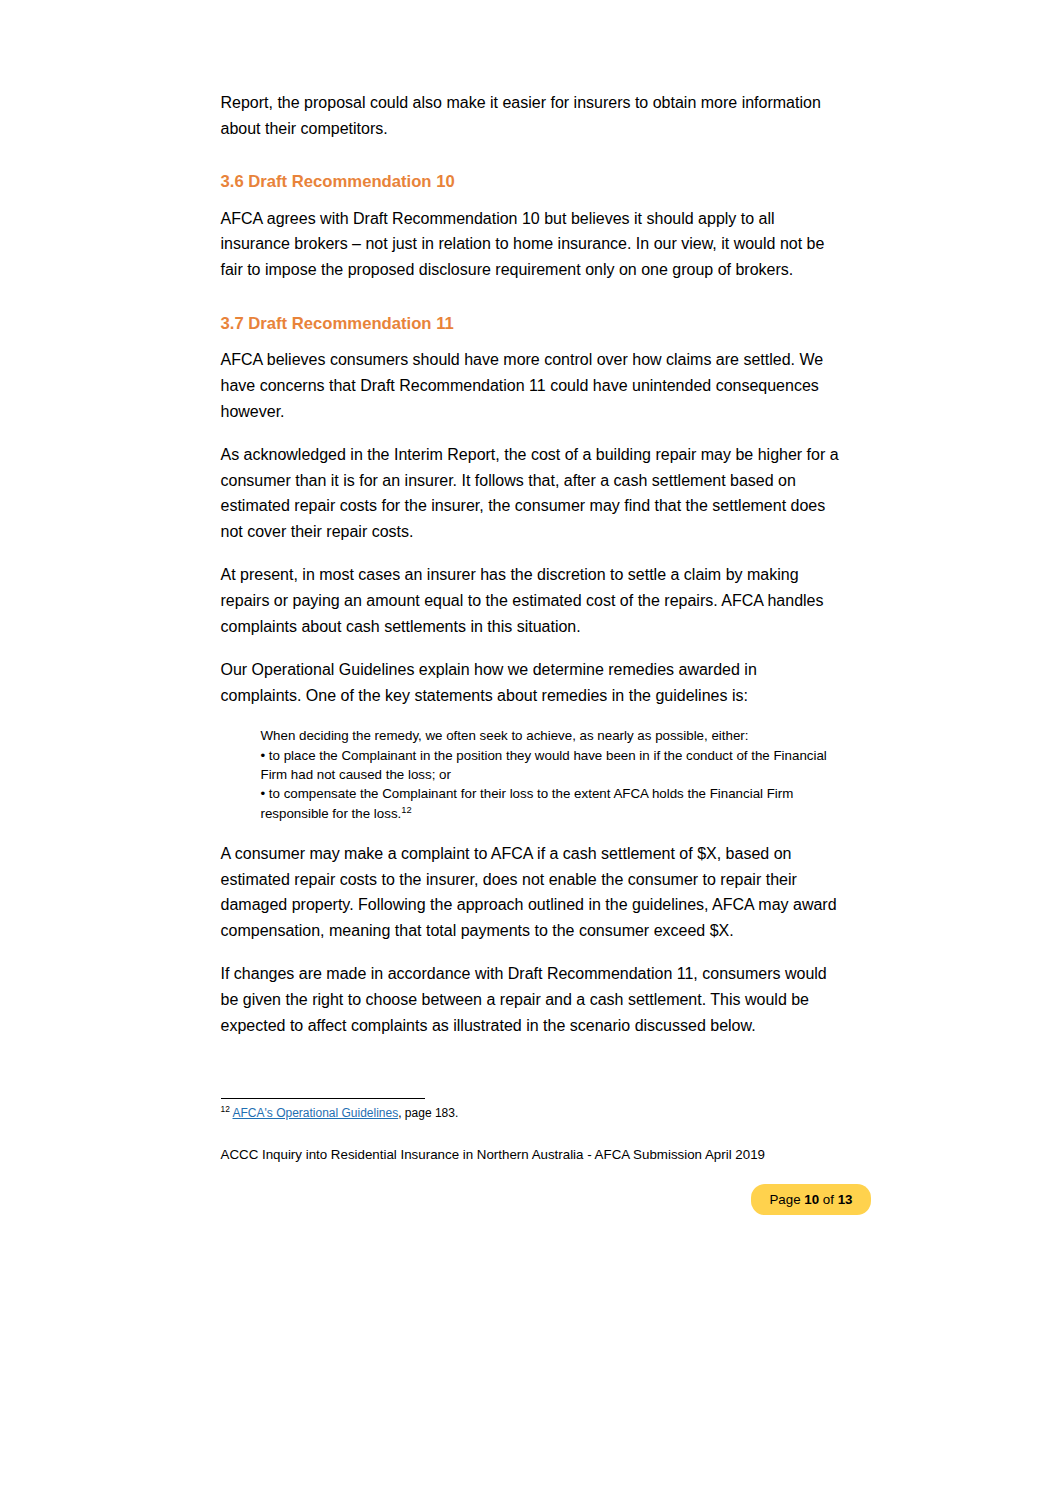Report, the proposal could also make it easier for insurers to obtain more information about their competitors.
3.6 Draft Recommendation 10
AFCA agrees with Draft Recommendation 10 but believes it should apply to all insurance brokers – not just in relation to home insurance. In our view, it would not be fair to impose the proposed disclosure requirement only on one group of brokers.
3.7 Draft Recommendation 11
AFCA believes consumers should have more control over how claims are settled. We have concerns that Draft Recommendation 11 could have unintended consequences however.
As acknowledged in the Interim Report, the cost of a building repair may be higher for a consumer than it is for an insurer. It follows that, after a cash settlement based on estimated repair costs for the insurer, the consumer may find that the settlement does not cover their repair costs.
At present, in most cases an insurer has the discretion to settle a claim by making repairs or paying an amount equal to the estimated cost of the repairs. AFCA handles complaints about cash settlements in this situation.
Our Operational Guidelines explain how we determine remedies awarded in complaints. One of the key statements about remedies in the guidelines is:
When deciding the remedy, we often seek to achieve, as nearly as possible, either:
• to place the Complainant in the position they would have been in if the conduct of the Financial Firm had not caused the loss; or
• to compensate the Complainant for their loss to the extent AFCA holds the Financial Firm responsible for the loss.12
A consumer may make a complaint to AFCA if a cash settlement of $X, based on estimated repair costs to the insurer, does not enable the consumer to repair their damaged property. Following the approach outlined in the guidelines, AFCA may award compensation, meaning that total payments to the consumer exceed $X.
If changes are made in accordance with Draft Recommendation 11, consumers would be given the right to choose between a repair and a cash settlement. This would be expected to affect complaints as illustrated in the scenario discussed below.
12 AFCA's Operational Guidelines, page 183.
ACCC Inquiry into Residential Insurance in Northern Australia - AFCA Submission April 2019
Page 10 of 13